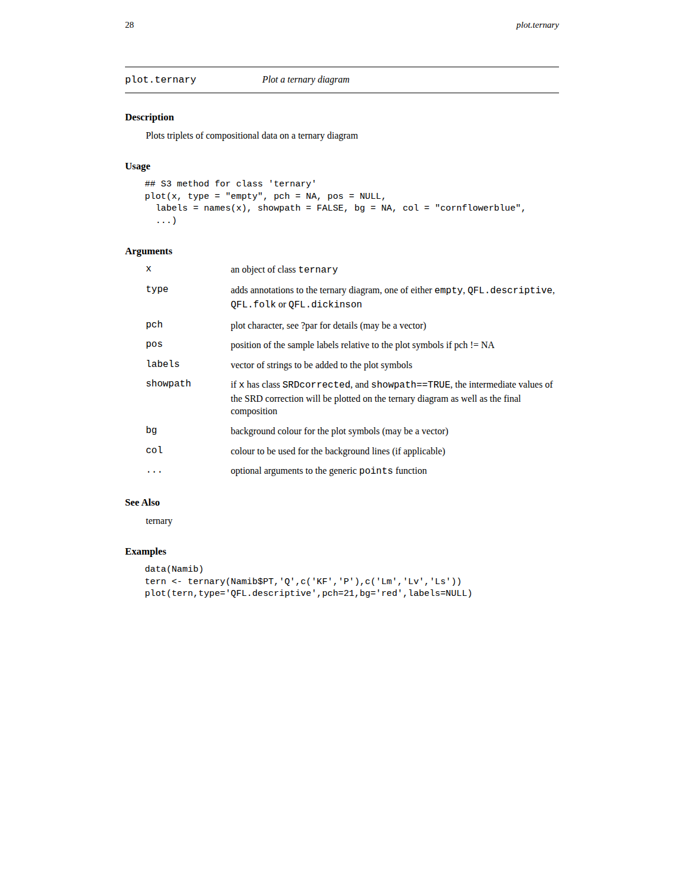28 plot.ternary
plot.ternary Plot a ternary diagram
Description
Plots triplets of compositional data on a ternary diagram
Usage
## S3 method for class 'ternary'
plot(x, type = "empty", pch = NA, pos = NULL,
  labels = names(x), showpath = FALSE, bg = NA, col = "cornflowerblue",
  ...)
Arguments
x
an object of class ternary
type
adds annotations to the ternary diagram, one of either empty, QFL.descriptive, QFL.folk or QFL.dickinson
pch
plot character, see ?par for details (may be a vector)
pos
position of the sample labels relative to the plot symbols if pch != NA
labels
vector of strings to be added to the plot symbols
showpath
if x has class SRDcorrected, and showpath==TRUE, the intermediate values of the SRD correction will be plotted on the ternary diagram as well as the final composition
bg
background colour for the plot symbols (may be a vector)
col
colour to be used for the background lines (if applicable)
...
optional arguments to the generic points function
See Also
ternary
Examples
data(Namib)
tern <- ternary(Namib$PT,'Q',c('KF','P'),c('Lm','Lv','Ls'))
plot(tern,type='QFL.descriptive',pch=21,bg='red',labels=NULL)